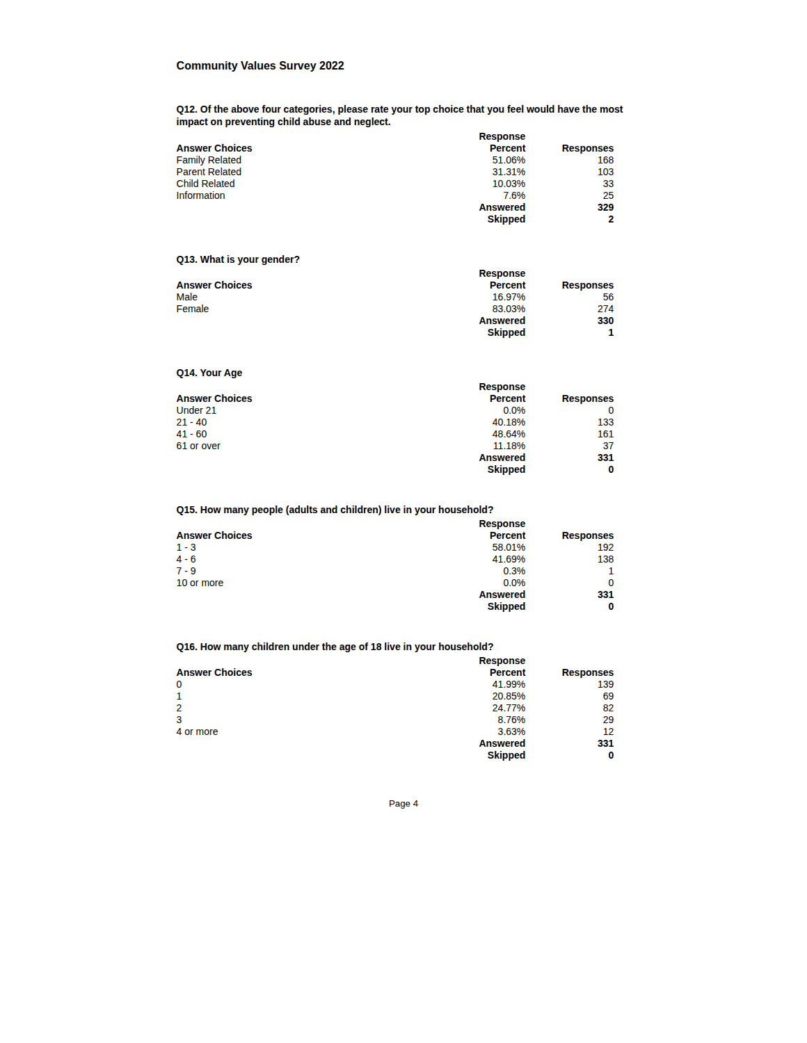Community Values Survey 2022
Q12. Of the above four categories, please rate your top choice that you feel would have the most impact on preventing child abuse and neglect.
| | Response | |
| Answer Choices | Percent | Responses |
| Family Related | 51.06% | 168 |
| Parent Related | 31.31% | 103 |
| Child Related | 10.03% | 33 |
| Information | 7.6% | 25 |
| | Answered | 329 |
| | Skipped | 2 |
Q13. What is your gender?
| | Response | |
| Answer Choices | Percent | Responses |
| Male | 16.97% | 56 |
| Female | 83.03% | 274 |
| | Answered | 330 |
| | Skipped | 1 |
Q14. Your Age
| | Response | |
| Answer Choices | Percent | Responses |
| Under 21 | 0.0% | 0 |
| 21 - 40 | 40.18% | 133 |
| 41 - 60 | 48.64% | 161 |
| 61 or over | 11.18% | 37 |
| | Answered | 331 |
| | Skipped | 0 |
Q15. How many people (adults and children) live in your household?
| | Response | |
| Answer Choices | Percent | Responses |
| 1 - 3 | 58.01% | 192 |
| 4 - 6 | 41.69% | 138 |
| 7 - 9 | 0.3% | 1 |
| 10 or more | 0.0% | 0 |
| | Answered | 331 |
| | Skipped | 0 |
Q16. How many children under the age of 18 live in your household?
| | Response | |
| Answer Choices | Percent | Responses |
| 0 | 41.99% | 139 |
| 1 | 20.85% | 69 |
| 2 | 24.77% | 82 |
| 3 | 8.76% | 29 |
| 4 or more | 3.63% | 12 |
| | Answered | 331 |
| | Skipped | 0 |
Page 4